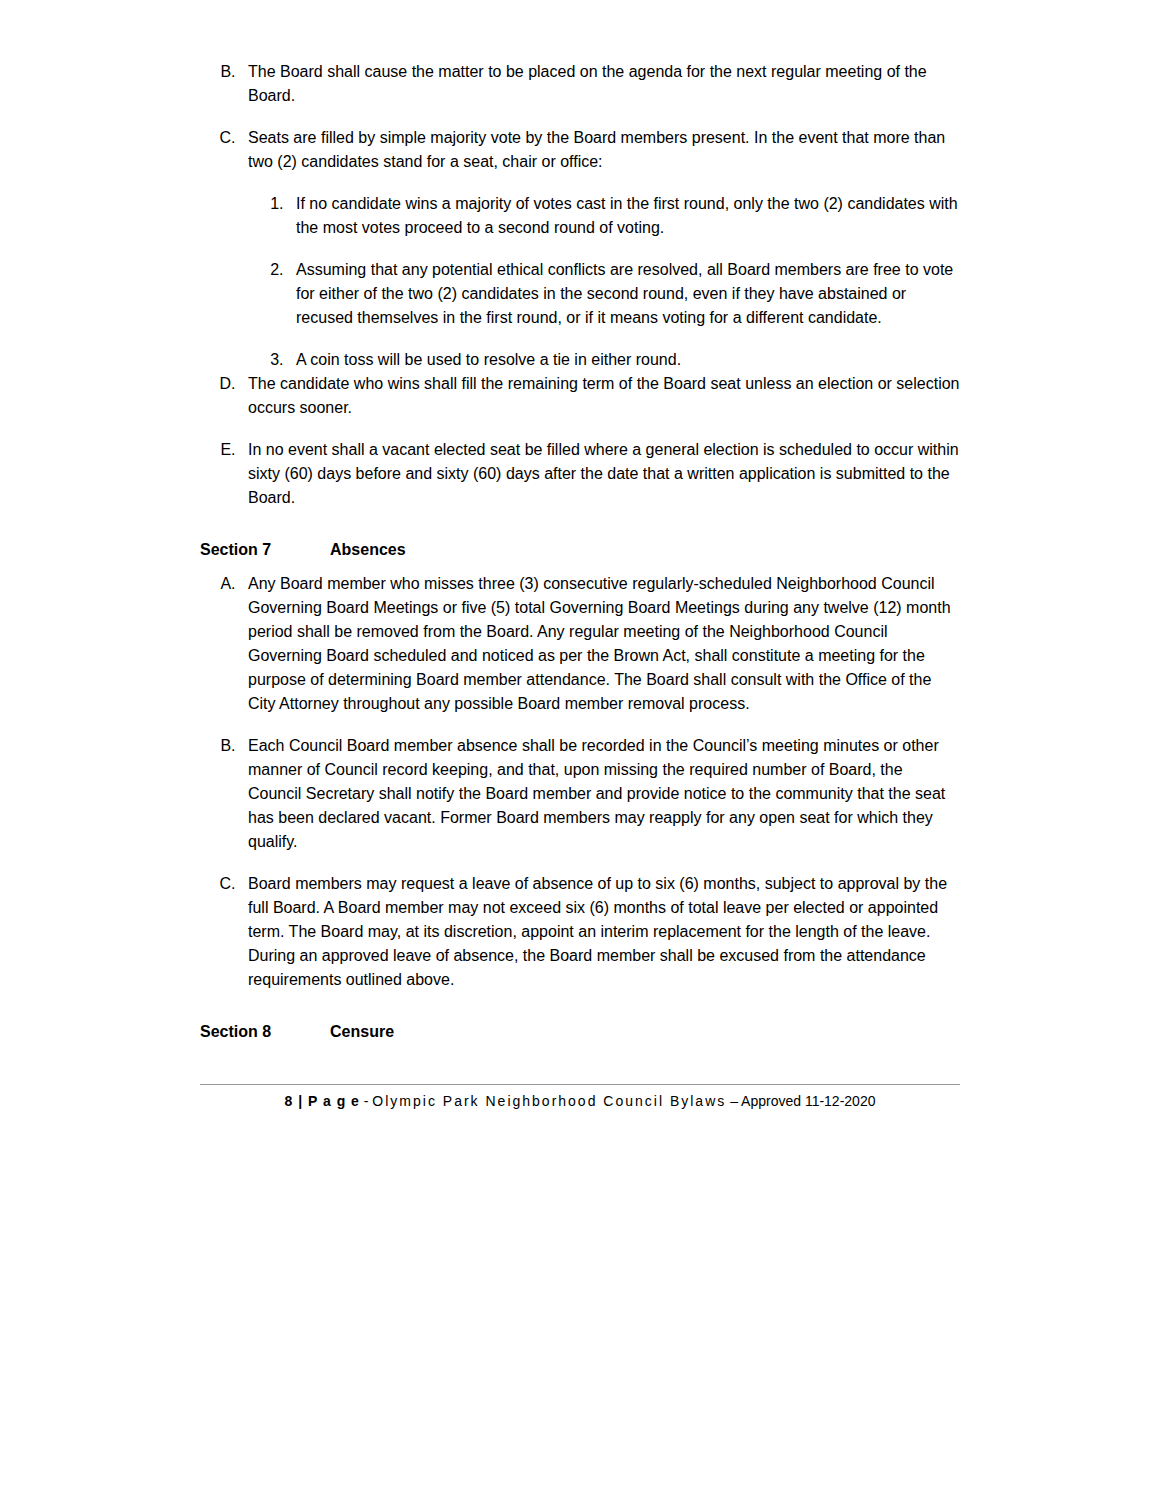The Board shall cause the matter to be placed on the agenda for the next regular meeting of the Board.
Seats are filled by simple majority vote by the Board members present. In the event that more than two (2) candidates stand for a seat, chair or office:
If no candidate wins a majority of votes cast in the first round, only the two (2) candidates with the most votes proceed to a second round of voting.
Assuming that any potential ethical conflicts are resolved, all Board members are free to vote for either of the two (2) candidates in the second round, even if they have abstained or recused themselves in the first round, or if it means voting for a different candidate.
A coin toss will be used to resolve a tie in either round.
The candidate who wins shall fill the remaining term of the Board seat unless an election or selection occurs sooner.
In no event shall a vacant elected seat be filled where a general election is scheduled to occur within sixty (60) days before and sixty (60) days after the date that a written application is submitted to the Board.
Section 7 Absences
Any Board member who misses three (3) consecutive regularly-scheduled Neighborhood Council Governing Board Meetings or five (5) total Governing Board Meetings during any twelve (12) month period shall be removed from the Board. Any regular meeting of the Neighborhood Council Governing Board scheduled and noticed as per the Brown Act, shall constitute a meeting for the purpose of determining Board member attendance. The Board shall consult with the Office of the City Attorney throughout any possible Board member removal process.
Each Council Board member absence shall be recorded in the Council’s meeting minutes or other manner of Council record keeping, and that, upon missing the required number of Board, the Council Secretary shall notify the Board member and provide notice to the community that the seat has been declared vacant. Former Board members may reapply for any open seat for which they qualify.
Board members may request a leave of absence of up to six (6) months, subject to approval by the full Board. A Board member may not exceed six (6) months of total leave per elected or appointed term. The Board may, at its discretion, appoint an interim replacement for the length of the leave. During an approved leave of absence, the Board member shall be excused from the attendance requirements outlined above.
Section 8 Censure
8 | P a g e - Olympic Park Neighborhood Council Bylaws – Approved 11-12-2020